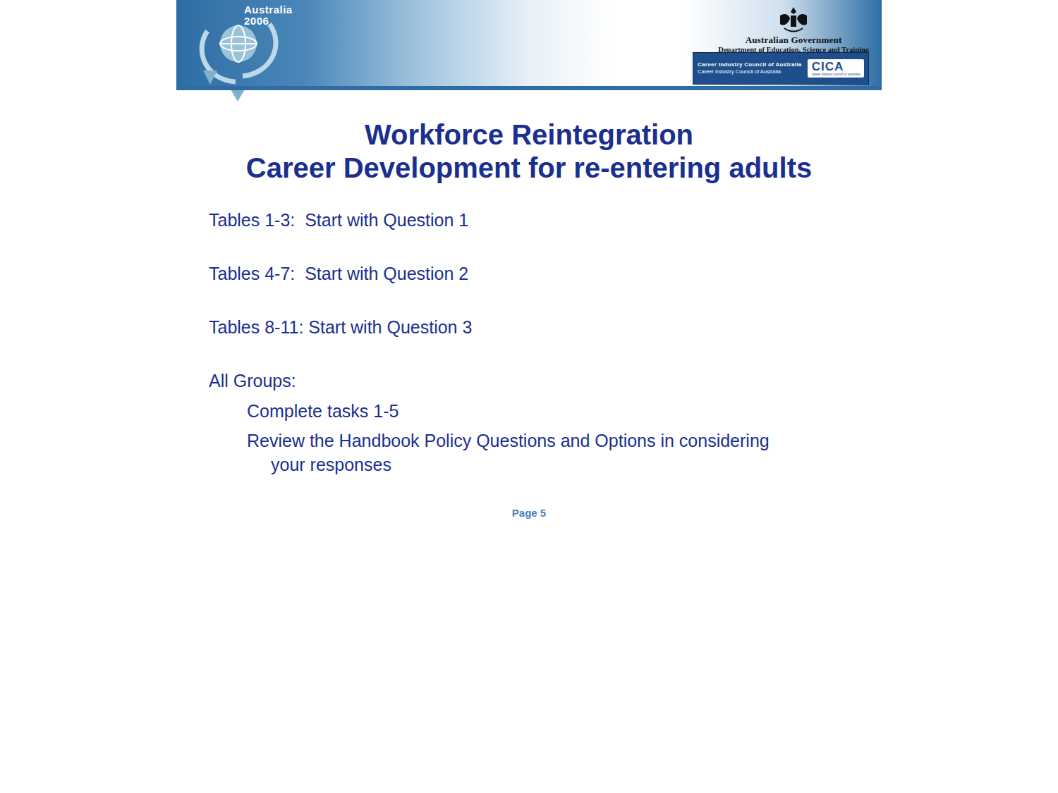Australia 2006
Australian Government
Department of Education, Science and Training
Career Industry Council of Australia Career Industry Council of Australia
CICA career industry council of australia
Workforce Reintegration
Career Development for re-entering adults
Tables 1-3: Start with Question 1
Tables 4-7: Start with Question 2
Tables 8-11: Start with Question 3
All Groups:
Complete tasks 1-5
Review the Handbook Policy Questions and Options in considering your responses
Page 5